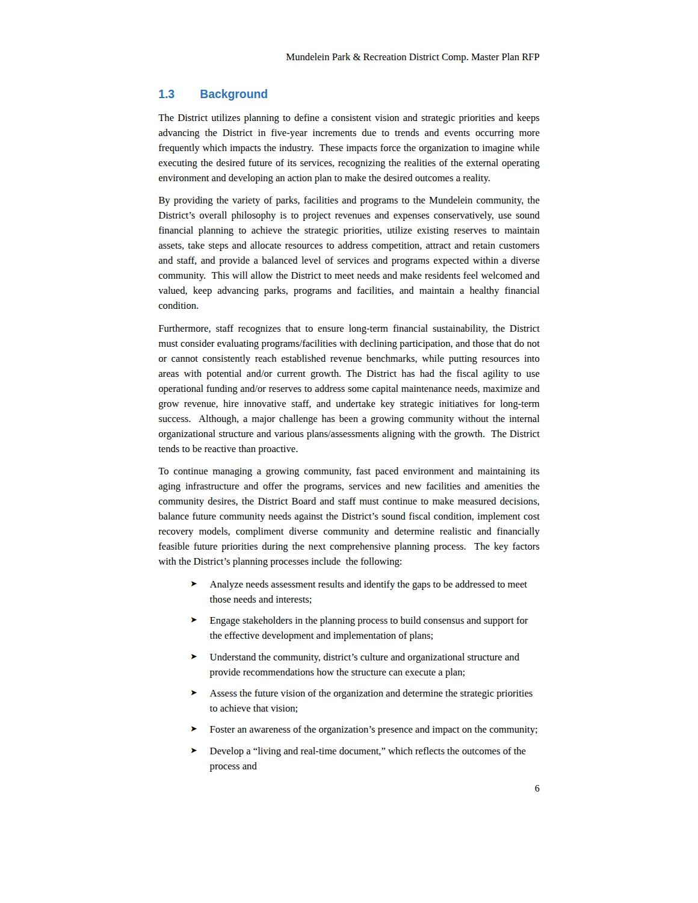Mundelein Park & Recreation District Comp. Master Plan RFP
1.3 Background
The District utilizes planning to define a consistent vision and strategic priorities and keeps advancing the District in five-year increments due to trends and events occurring more frequently which impacts the industry. These impacts force the organization to imagine while executing the desired future of its services, recognizing the realities of the external operating environment and developing an action plan to make the desired outcomes a reality.
By providing the variety of parks, facilities and programs to the Mundelein community, the District’s overall philosophy is to project revenues and expenses conservatively, use sound financial planning to achieve the strategic priorities, utilize existing reserves to maintain assets, take steps and allocate resources to address competition, attract and retain customers and staff, and provide a balanced level of services and programs expected within a diverse community. This will allow the District to meet needs and make residents feel welcomed and valued, keep advancing parks, programs and facilities, and maintain a healthy financial condition.
Furthermore, staff recognizes that to ensure long-term financial sustainability, the District must consider evaluating programs/facilities with declining participation, and those that do not or cannot consistently reach established revenue benchmarks, while putting resources into areas with potential and/or current growth. The District has had the fiscal agility to use operational funding and/or reserves to address some capital maintenance needs, maximize and grow revenue, hire innovative staff, and undertake key strategic initiatives for long-term success. Although, a major challenge has been a growing community without the internal organizational structure and various plans/assessments aligning with the growth. The District tends to be reactive than proactive.
To continue managing a growing community, fast paced environment and maintaining its aging infrastructure and offer the programs, services and new facilities and amenities the community desires, the District Board and staff must continue to make measured decisions, balance future community needs against the District’s sound fiscal condition, implement cost recovery models, compliment diverse community and determine realistic and financially feasible future priorities during the next comprehensive planning process. The key factors with the District’s planning processes include the following:
Analyze needs assessment results and identify the gaps to be addressed to meet those needs and interests;
Engage stakeholders in the planning process to build consensus and support for the effective development and implementation of plans;
Understand the community, district’s culture and organizational structure and provide recommendations how the structure can execute a plan;
Assess the future vision of the organization and determine the strategic priorities to achieve that vision;
Foster an awareness of the organization’s presence and impact on the community;
Develop a “living and real-time document,” which reflects the outcomes of the process and
6